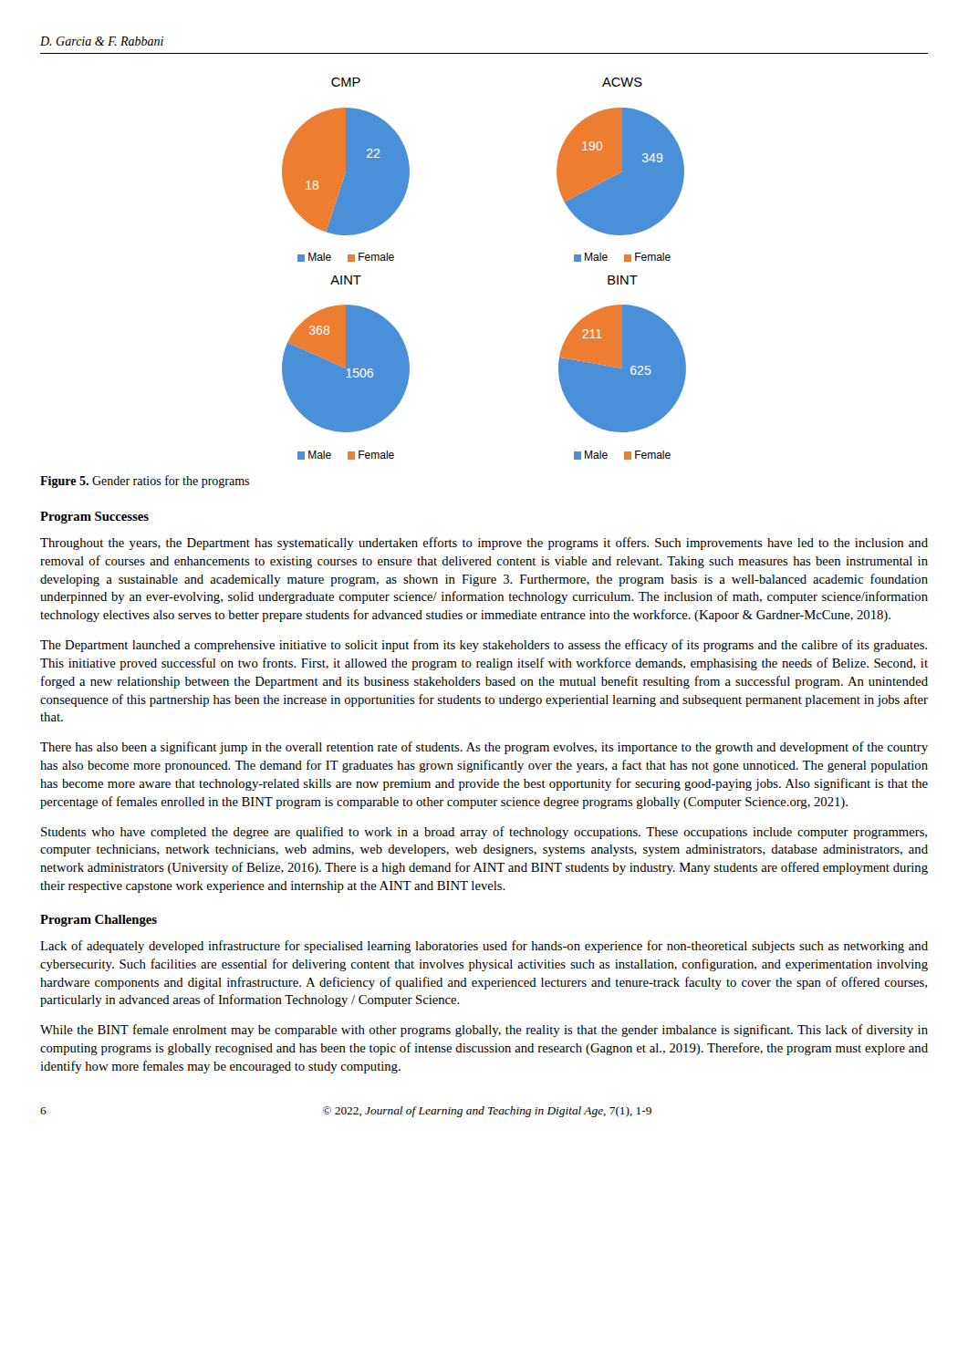D. Garcia & F. Rabbani
CMP
22 18
Male Female
ACWS
349 190
Male Female
AINT
1506 368
Male Female
BINT
625 211
Male Female
Figure 5. Gender ratios for the programs
Program Successes
Throughout the years, the Department has systematically undertaken efforts to improve the programs it offers. Such improvements have led to the inclusion and removal of courses and enhancements to existing courses to ensure that delivered content is viable and relevant. Taking such measures has been instrumental in developing a sustainable and academically mature program, as shown in Figure 3. Furthermore, the program basis is a well-balanced academic foundation underpinned by an ever-evolving, solid undergraduate computer science/ information technology curriculum. The inclusion of math, computer science/information technology electives also serves to better prepare students for advanced studies or immediate entrance into the workforce. (Kapoor & Gardner-McCune, 2018).
The Department launched a comprehensive initiative to solicit input from its key stakeholders to assess the efficacy of its programs and the calibre of its graduates. This initiative proved successful on two fronts. First, it allowed the program to realign itself with workforce demands, emphasising the needs of Belize. Second, it forged a new relationship between the Department and its business stakeholders based on the mutual benefit resulting from a successful program. An unintended consequence of this partnership has been the increase in opportunities for students to undergo experiential learning and subsequent permanent placement in jobs after that.
There has also been a significant jump in the overall retention rate of students. As the program evolves, its importance to the growth and development of the country has also become more pronounced. The demand for IT graduates has grown significantly over the years, a fact that has not gone unnoticed. The general population has become more aware that technology-related skills are now premium and provide the best opportunity for securing good-paying jobs. Also significant is that the percentage of females enrolled in the BINT program is comparable to other computer science degree programs globally (Computer Science.org, 2021).
Students who have completed the degree are qualified to work in a broad array of technology occupations. These occupations include computer programmers, computer technicians, network technicians, web admins, web developers, web designers, systems analysts, system administrators, database administrators, and network administrators (University of Belize, 2016). There is a high demand for AINT and BINT students by industry. Many students are offered employment during their respective capstone work experience and internship at the AINT and BINT levels.
Program Challenges
Lack of adequately developed infrastructure for specialised learning laboratories used for hands-on experience for non-theoretical subjects such as networking and cybersecurity. Such facilities are essential for delivering content that involves physical activities such as installation, configuration, and experimentation involving hardware components and digital infrastructure. A deficiency of qualified and experienced lecturers and tenure-track faculty to cover the span of offered courses, particularly in advanced areas of Information Technology / Computer Science.
While the BINT female enrolment may be comparable with other programs globally, the reality is that the gender imbalance is significant. This lack of diversity in computing programs is globally recognised and has been the topic of intense discussion and research (Gagnon et al., 2019). Therefore, the program must explore and identify how more females may be encouraged to study computing.
6
© 2022, Journal of Learning and Teaching in Digital Age, 7(1), 1-9